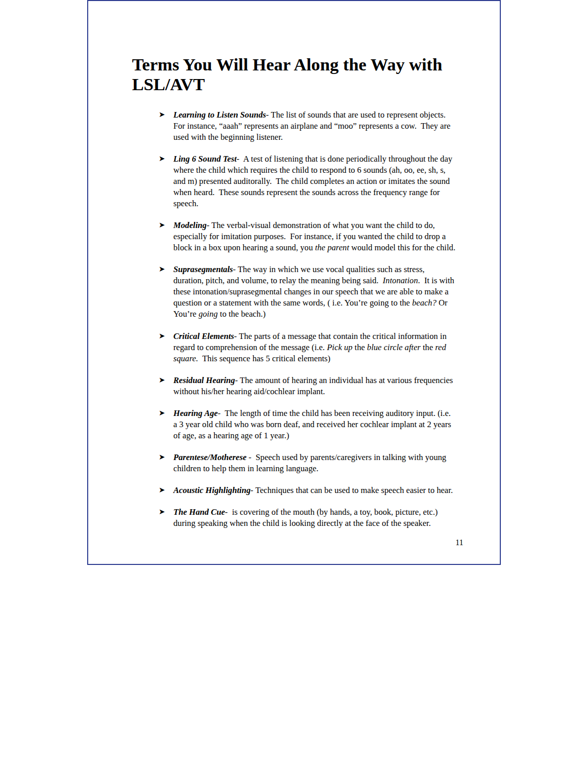Terms You Will Hear Along the Way with LSL/AVT
Learning to Listen Sounds- The list of sounds that are used to represent objects. For instance, “aaah” represents an airplane and “moo” represents a cow. They are used with the beginning listener.
Ling 6 Sound Test- A test of listening that is done periodically throughout the day where the child which requires the child to respond to 6 sounds (ah, oo, ee, sh, s, and m) presented auditorally. The child completes an action or imitates the sound when heard. These sounds represent the sounds across the frequency range for speech.
Modeling- The verbal-visual demonstration of what you want the child to do, especially for imitation purposes. For instance, if you wanted the child to drop a block in a box upon hearing a sound, you the parent would model this for the child.
Suprasegmentals- The way in which we use vocal qualities such as stress, duration, pitch, and volume, to relay the meaning being said. Intonation. It is with these intonation/suprasegmental changes in our speech that we are able to make a question or a statement with the same words, ( i.e. You’re going to the beach? Or You’re going to the beach.)
Critical Elements- The parts of a message that contain the critical information in regard to comprehension of the message (i.e. Pick up the blue circle after the red square. This sequence has 5 critical elements)
Residual Hearing- The amount of hearing an individual has at various frequencies without his/her hearing aid/cochlear implant.
Hearing Age- The length of time the child has been receiving auditory input. (i.e. a 3 year old child who was born deaf, and received her cochlear implant at 2 years of age, as a hearing age of 1 year.)
Parentese/Motherese - Speech used by parents/caregivers in talking with young children to help them in learning language.
Acoustic Highlighting- Techniques that can be used to make speech easier to hear.
The Hand Cue- is covering of the mouth (by hands, a toy, book, picture, etc.) during speaking when the child is looking directly at the face of the speaker.
11